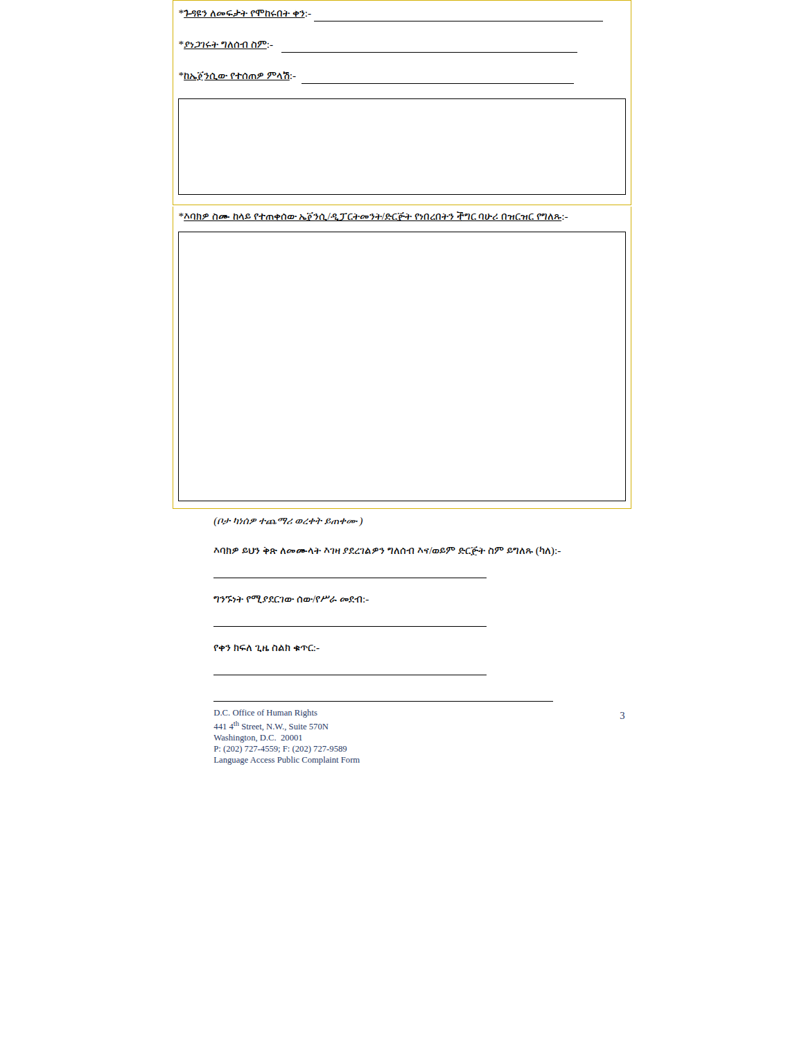*ጉዳዩን ለመፍታት የሞከሩበት ቀን:-
*ያነጋገሩት ግለሰብ ስም:-
*ከኤጀንሲው የተሰጠዎ ምላሽ:-
*እባክዎ ስሙ ከላይ የተጠቀሰው ኤጀንሲ/ዲፓርትመንት/ድርጅት የነበረበትን ችግር ባሁሪ በዝርዝር የግለጹ:-
(ቦታ ካነሰዎ ተጨማሪ ወረቀት ይጠቀሙ )
እባክዎ ይህን ቅጽ ለመሙላት እገዛ ያደረገልዎን ግለሰብ እና/ወይም ድርጅት ስም ይግለጹ (ካለ):-
ግንኙነት የሚያደርገው ሰው/የሥራ መደብ:-
የቀን ክፍለ ጊዜ ስልክ ቁጥር:-
D.C. Office of Human Rights
441 4th Street, N.W., Suite 570N
Washington, D.C. 20001
P: (202) 727-4559; F: (202) 727-9589
Language Access Public Complaint Form
3